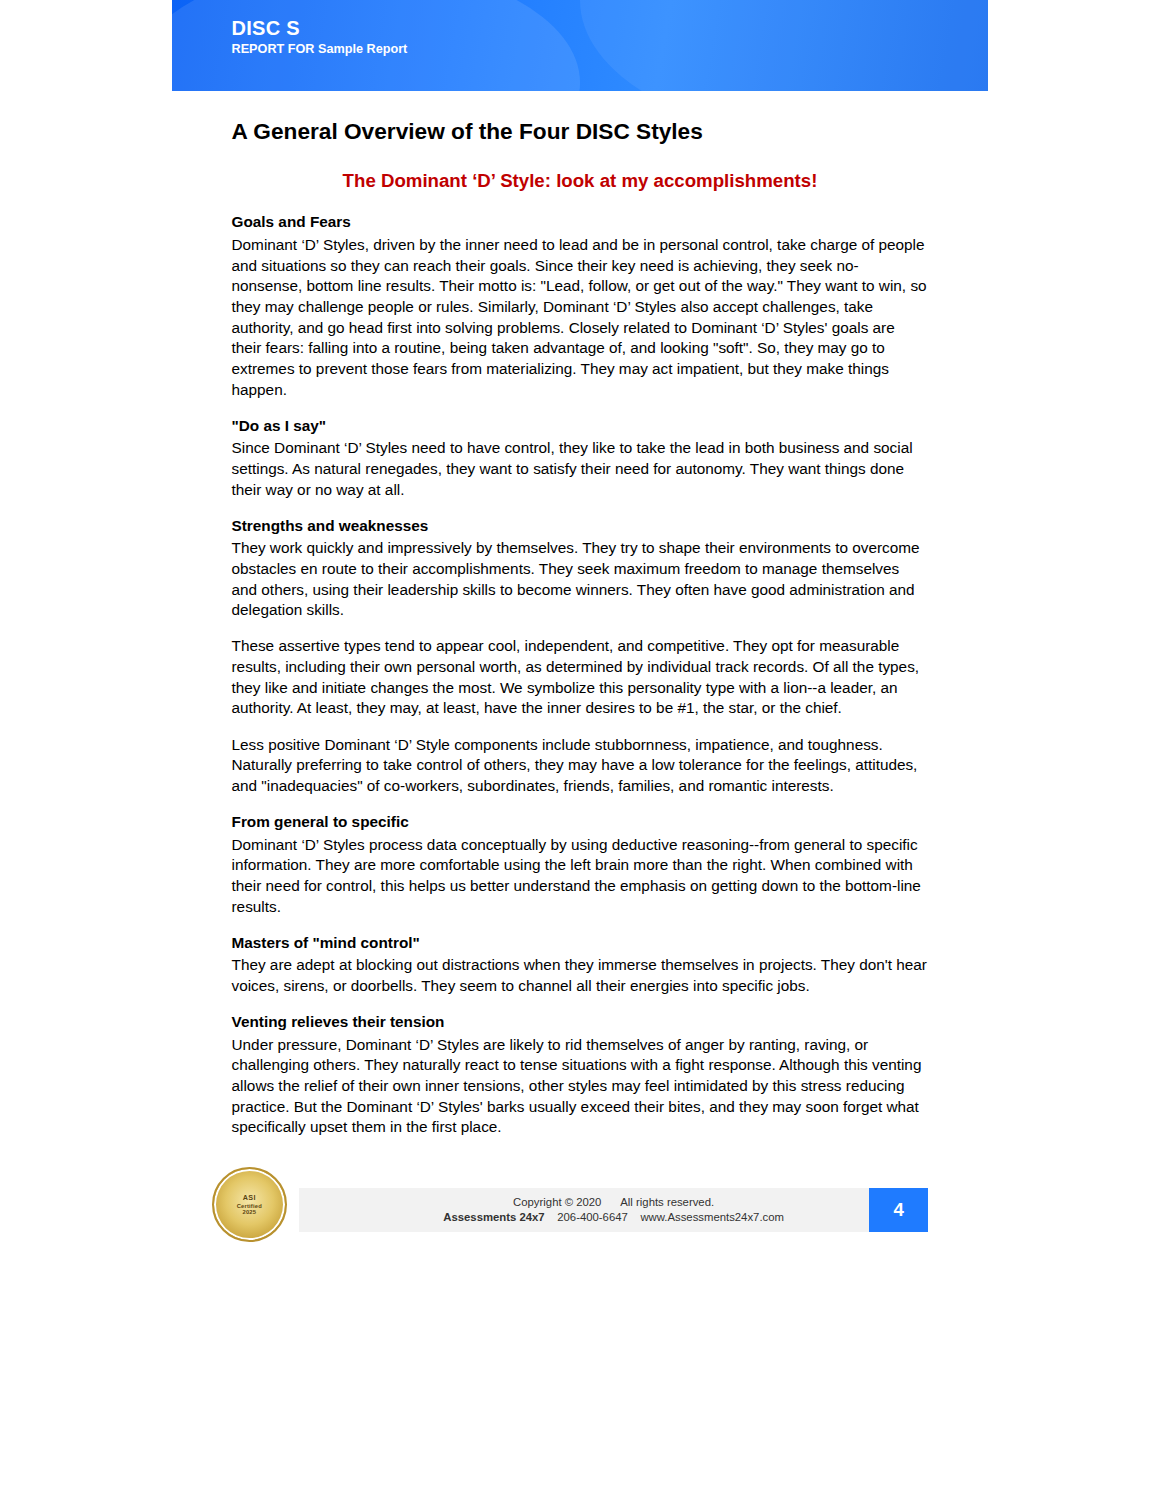DISC S
REPORT FOR Sample Report
A General Overview of the Four DISC Styles
The Dominant ‘D’ Style: look at my accomplishments!
Goals and Fears
Dominant ‘D’ Styles, driven by the inner need to lead and be in personal control, take charge of people and situations so they can reach their goals. Since their key need is achieving, they seek no-nonsense, bottom line results. Their motto is: "Lead, follow, or get out of the way." They want to win, so they may challenge people or rules. Similarly, Dominant ‘D’ Styles also accept challenges, take authority, and go head first into solving problems. Closely related to Dominant ‘D’ Styles' goals are their fears: falling into a routine, being taken advantage of, and looking "soft". So, they may go to extremes to prevent those fears from materializing. They may act impatient, but they make things happen.
"Do as I say"
Since Dominant ‘D’ Styles need to have control, they like to take the lead in both business and social settings. As natural renegades, they want to satisfy their need for autonomy. They want things done their way or no way at all.
Strengths and weaknesses
They work quickly and impressively by themselves. They try to shape their environments to overcome obstacles en route to their accomplishments. They seek maximum freedom to manage themselves and others, using their leadership skills to become winners. They often have good administration and delegation skills.
These assertive types tend to appear cool, independent, and competitive. They opt for measurable results, including their own personal worth, as determined by individual track records. Of all the types, they like and initiate changes the most. We symbolize this personality type with a lion--a leader, an authority. At least, they may, at least, have the inner desires to be #1, the star, or the chief.
Less positive Dominant ‘D’ Style components include stubbornness, impatience, and toughness. Naturally preferring to take control of others, they may have a low tolerance for the feelings, attitudes, and "inadequacies" of co-workers, subordinates, friends, families, and romantic interests.
From general to specific
Dominant ‘D’ Styles process data conceptually by using deductive reasoning--from general to specific information. They are more comfortable using the left brain more than the right. When combined with their need for control, this helps us better understand the emphasis on getting down to the bottom-line results.
Masters of "mind control"
They are adept at blocking out distractions when they immerse themselves in projects. They don't hear voices, sirens, or doorbells. They seem to channel all their energies into specific jobs.
Venting relieves their tension
Under pressure, Dominant ‘D’ Styles are likely to rid themselves of anger by ranting, raving, or challenging others. They naturally react to tense situations with a fight response. Although this venting allows the relief of their own inner tensions, other styles may feel intimidated by this stress reducing practice. But the Dominant ‘D’ Styles' barks usually exceed their bites, and they may soon forget what specifically upset them in the first place.
ASI Certified
2025
Copyright © 2020 All rights reserved.
Assessments 24x7 206-400-6647 www.Assessments24x7.com
4